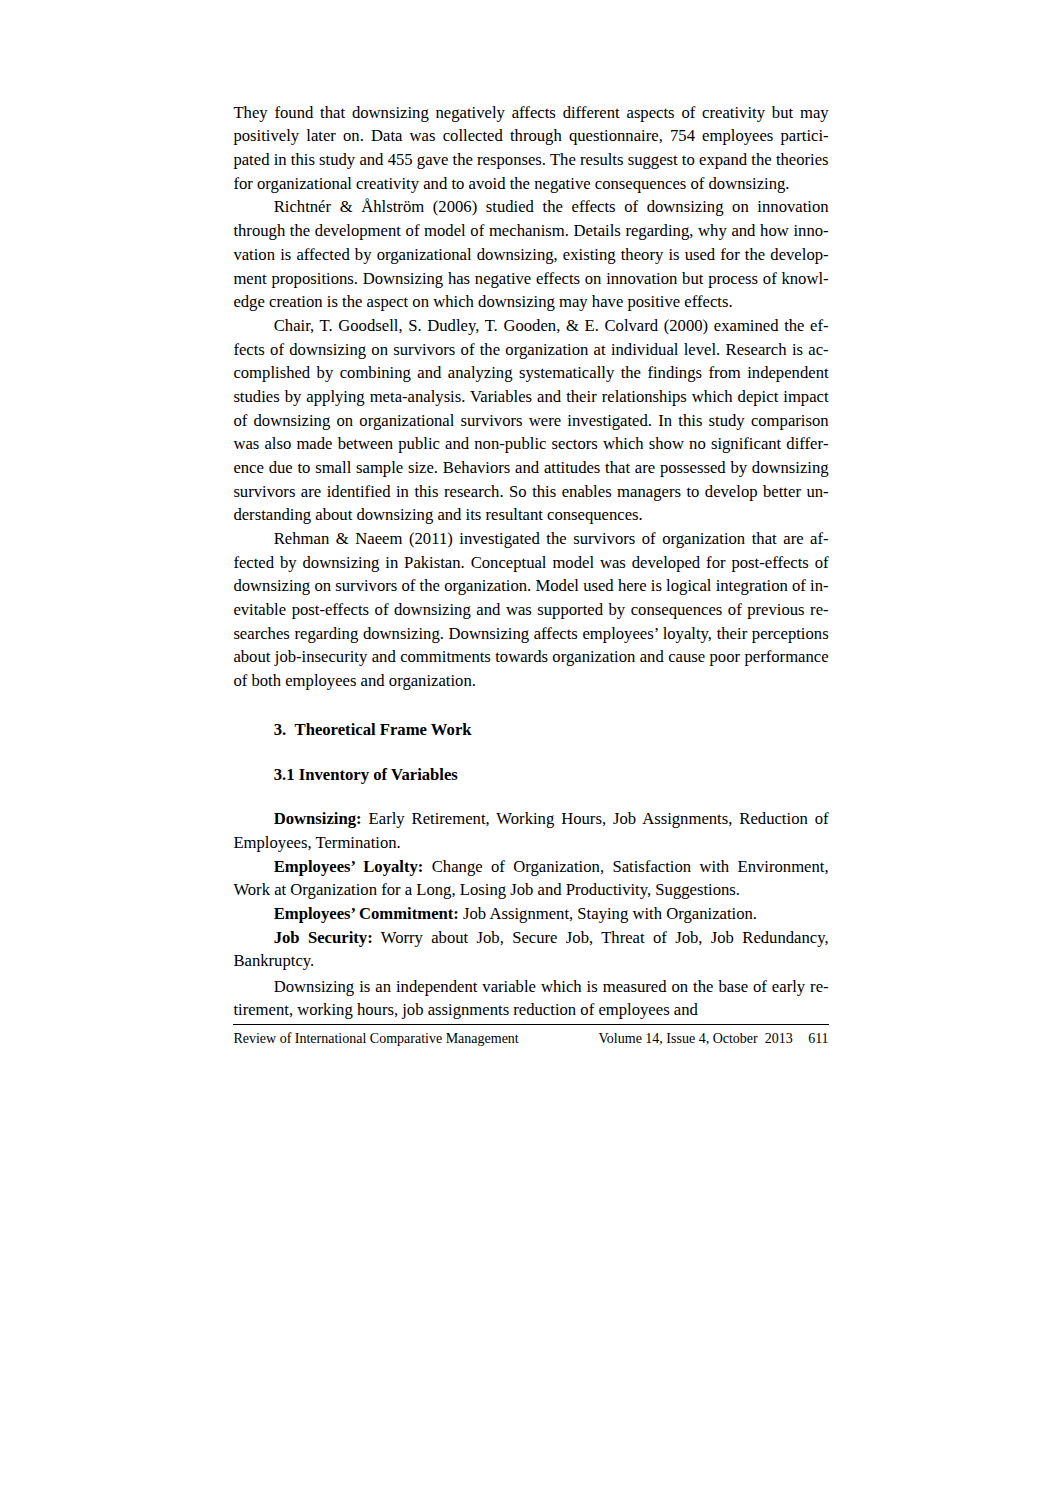They found that downsizing negatively affects different aspects of creativity but may positively later on. Data was collected through questionnaire, 754 employees participated in this study and 455 gave the responses. The results suggest to expand the theories for organizational creativity and to avoid the negative consequences of downsizing.
Richtnér & Åhlström (2006) studied the effects of downsizing on innovation through the development of model of mechanism. Details regarding, why and how innovation is affected by organizational downsizing, existing theory is used for the development propositions. Downsizing has negative effects on innovation but process of knowledge creation is the aspect on which downsizing may have positive effects.
Chair, T. Goodsell, S. Dudley, T. Gooden, & E. Colvard (2000) examined the effects of downsizing on survivors of the organization at individual level. Research is accomplished by combining and analyzing systematically the findings from independent studies by applying meta-analysis. Variables and their relationships which depict impact of downsizing on organizational survivors were investigated. In this study comparison was also made between public and non-public sectors which show no significant difference due to small sample size. Behaviors and attitudes that are possessed by downsizing survivors are identified in this research. So this enables managers to develop better understanding about downsizing and its resultant consequences.
Rehman & Naeem (2011) investigated the survivors of organization that are affected by downsizing in Pakistan. Conceptual model was developed for post-effects of downsizing on survivors of the organization. Model used here is logical integration of inevitable post-effects of downsizing and was supported by consequences of previous researches regarding downsizing. Downsizing affects employees’ loyalty, their perceptions about job-insecurity and commitments towards organization and cause poor performance of both employees and organization.
3. Theoretical Frame Work
3.1 Inventory of Variables
Downsizing: Early Retirement, Working Hours, Job Assignments, Reduction of Employees, Termination.
Employees’ Loyalty: Change of Organization, Satisfaction with Environment, Work at Organization for a Long, Losing Job and Productivity, Suggestions.
Employees’ Commitment: Job Assignment, Staying with Organization.
Job Security: Worry about Job, Secure Job, Threat of Job, Job Redundancy, Bankruptcy.
Downsizing is an independent variable which is measured on the base of early retirement, working hours, job assignments reduction of employees and
Review of International Comparative Management Volume 14, Issue 4, October 2013611